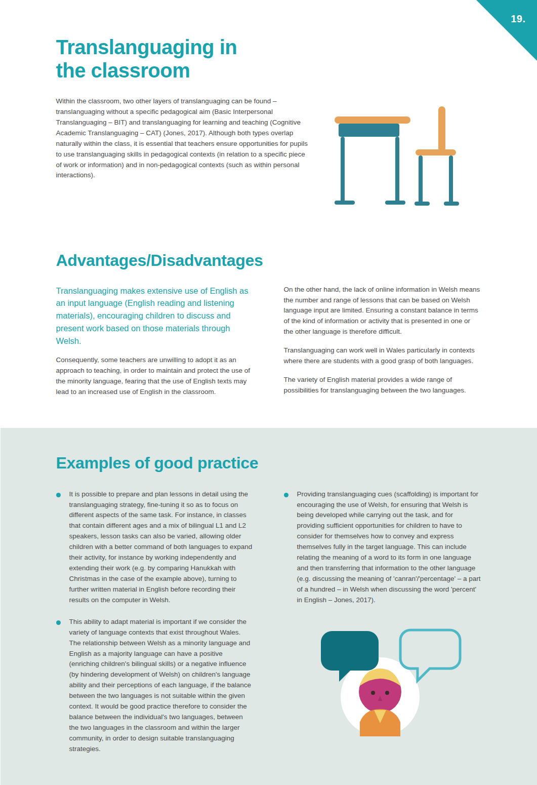19.
Translanguaging in
the classroom
Within the classroom, two other layers of translanguaging can be found – translanguaging without a specific pedagogical aim (Basic Interpersonal Translanguaging – BIT) and translanguaging for learning and teaching (Cognitive Academic Translanguaging – CAT) (Jones, 2017). Although both types overlap naturally within the class, it is essential that teachers ensure opportunities for pupils to use translanguaging skills in pedagogical contexts (in relation to a specific piece of work or information) and in non-pedagogical contexts (such as within personal interactions).
Advantages/Disadvantages
Translanguaging makes extensive use of English as an input language (English reading and listening materials), encouraging children to discuss and present work based on those materials through Welsh.
Consequently, some teachers are unwilling to adopt it as an approach to teaching, in order to maintain and protect the use of the minority language, fearing that the use of English texts may lead to an increased use of English in the classroom.
On the other hand, the lack of online information in Welsh means the number and range of lessons that can be based on Welsh language input are limited. Ensuring a constant balance in terms of the kind of information or activity that is presented in one or the other language is therefore difficult.
Translanguaging can work well in Wales particularly in contexts where there are students with a good grasp of both languages.
The variety of English material provides a wide range of possibilities for translanguaging between the two languages.
Examples of good practice
It is possible to prepare and plan lessons in detail using the translanguaging strategy, fine-tuning it so as to focus on different aspects of the same task. For instance, in classes that contain different ages and a mix of bilingual L1 and L2 speakers, lesson tasks can also be varied, allowing older children with a better command of both languages to expand their activity, for instance by working independently and extending their work (e.g. by comparing Hanukkah with Christmas in the case of the example above), turning to further written material in English before recording their results on the computer in Welsh.
This ability to adapt material is important if we consider the variety of language contexts that exist throughout Wales. The relationship between Welsh as a minority language and English as a majority language can have a positive (enriching children's bilingual skills) or a negative influence (by hindering development of Welsh) on children's language ability and their perceptions of each language, if the balance between the two languages is not suitable within the given context. It would be good practice therefore to consider the balance between the individual's two languages, between the two languages in the classroom and within the larger community, in order to design suitable translanguaging strategies.
Providing translanguaging cues (scaffolding) is important for encouraging the use of Welsh, for ensuring that Welsh is being developed while carrying out the task, and for providing sufficient opportunities for children to have to consider for themselves how to convey and express themselves fully in the target language. This can include relating the meaning of a word to its form in one language and then transferring that information to the other language (e.g. discussing the meaning of 'canran'/'percentage' – a part of a hundred – in Welsh when discussing the word 'percent' in English – Jones, 2017).